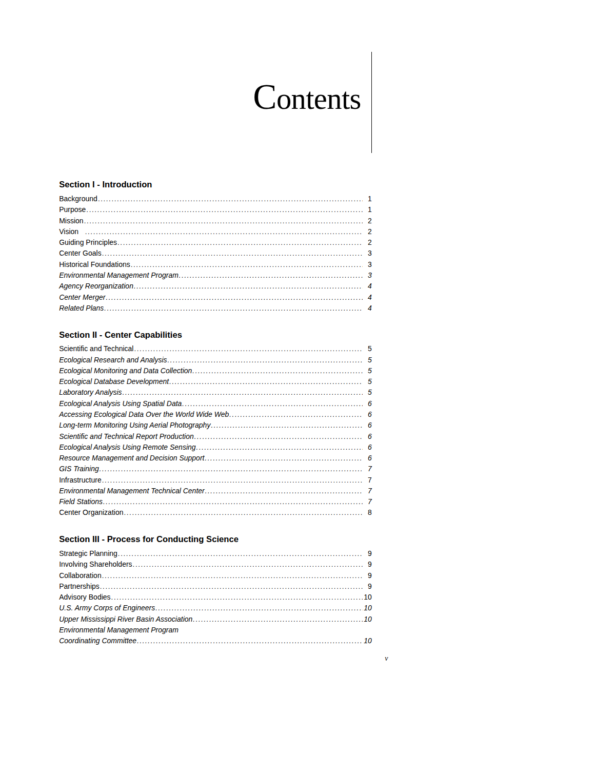Contents
Section I - Introduction
Background 1
Purpose 1
Mission 2
Vision 2
Guiding Principles 2
Center Goals 3
Historical Foundations 3
Environmental Management Program 3
Agency Reorganization 4
Center Merger 4
Related Plans 4
Section II - Center Capabilities
Scientific and Technical 5
Ecological Research and Analysis 5
Ecological Monitoring and Data Collection 5
Ecological Database Development 5
Laboratory Analysis 5
Ecological Analysis Using Spatial Data 6
Accessing Ecological Data Over the World Wide Web 6
Long-term Monitoring Using Aerial Photography 6
Scientific and Technical Report Production 6
Ecological Analysis Using Remote Sensing 6
Resource Management and Decision Support 6
GIS Training 7
Infrastructure 7
Environmental Management Technical Center 7
Field Stations 7
Center Organization 8
Section III - Process for Conducting Science
Strategic Planning 9
Involving Shareholders 9
Collaboration 9
Partnerships 9
Advisory Bodies 10
U.S. Army Corps of Engineers 10
Upper Mississippi River Basin Association 10
Environmental Management Program
Coordinating Committee 10
v